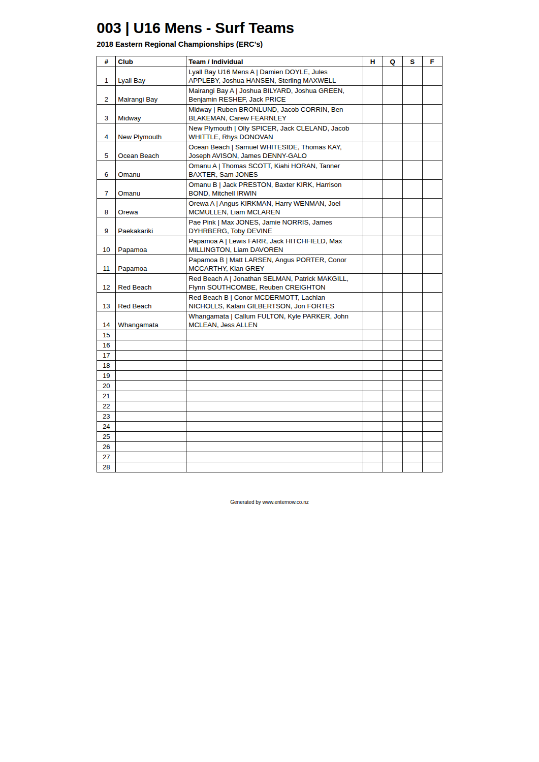003 | U16 Mens - Surf Teams
2018 Eastern Regional Championships (ERC's)
| # | Club | Team / Individual | H | Q | S | F |
| --- | --- | --- | --- | --- | --- | --- |
| 1 | Lyall Bay | Lyall Bay U16 Mens A / Damien DOYLE, Jules APPLEBY, Joshua HANSEN, Sterling MAXWELL | | | | |
| 2 | Mairangi Bay | Mairangi Bay A / Joshua BILYARD, Joshua GREEN, Benjamin RESHEF, Jack PRICE | | | | |
| 3 | Midway | Midway / Ruben BRONLUND, Jacob CORRIN, Ben BLAKEMAN, Carew FEARNLEY | | | | |
| 4 | New Plymouth | New Plymouth / Olly SPICER, Jack CLELAND, Jacob WHITTLE, Rhys DONOVAN | | | | |
| 5 | Ocean Beach | Ocean Beach / Samuel WHITESIDE, Thomas KAY, Joseph AVISON, James DENNY-GALO | | | | |
| 6 | Omanu | Omanu A / Thomas SCOTT, Kiahi HORAN, Tanner BAXTER, Sam JONES | | | | |
| 7 | Omanu | Omanu B / Jack PRESTON, Baxter KIRK, Harrison BOND, Mitchell IRWIN | | | | |
| 8 | Orewa | Orewa A / Angus KIRKMAN, Harry WENMAN, Joel MCMULLEN, Liam MCLAREN | | | | |
| 9 | Paekakariki | Pae Pink / Max JONES, Jamie NORRIS, James DYHRBERG, Toby DEVINE | | | | |
| 10 | Papamoa | Papamoa A / Lewis FARR, Jack HITCHFIELD, Max MILLINGTON, Liam DAVOREN | | | | |
| 11 | Papamoa | Papamoa B / Matt LARSEN, Angus PORTER, Conor MCCARTHY, Kian GREY | | | | |
| 12 | Red Beach | Red Beach A / Jonathan SELMAN, Patrick MAKGILL, Flynn SOUTHCOMBE, Reuben CREIGHTON | | | | |
| 13 | Red Beach | Red Beach B / Conor MCDERMOTT, Lachlan NICHOLLS, Kalani GILBERTSON, Jon FORTES | | | | |
| 14 | Whangamata | Whangamata / Callum FULTON, Kyle PARKER, John MCLEAN, Jess ALLEN | | | | |
| 15 | | | | | | |
| 16 | | | | | | |
| 17 | | | | | | |
| 18 | | | | | | |
| 19 | | | | | | |
| 20 | | | | | | |
| 21 | | | | | | |
| 22 | | | | | | |
| 23 | | | | | | |
| 24 | | | | | | |
| 25 | | | | | | |
| 26 | | | | | | |
| 27 | | | | | | |
| 28 | | | | | | |
Generated by www.enternow.co.nz